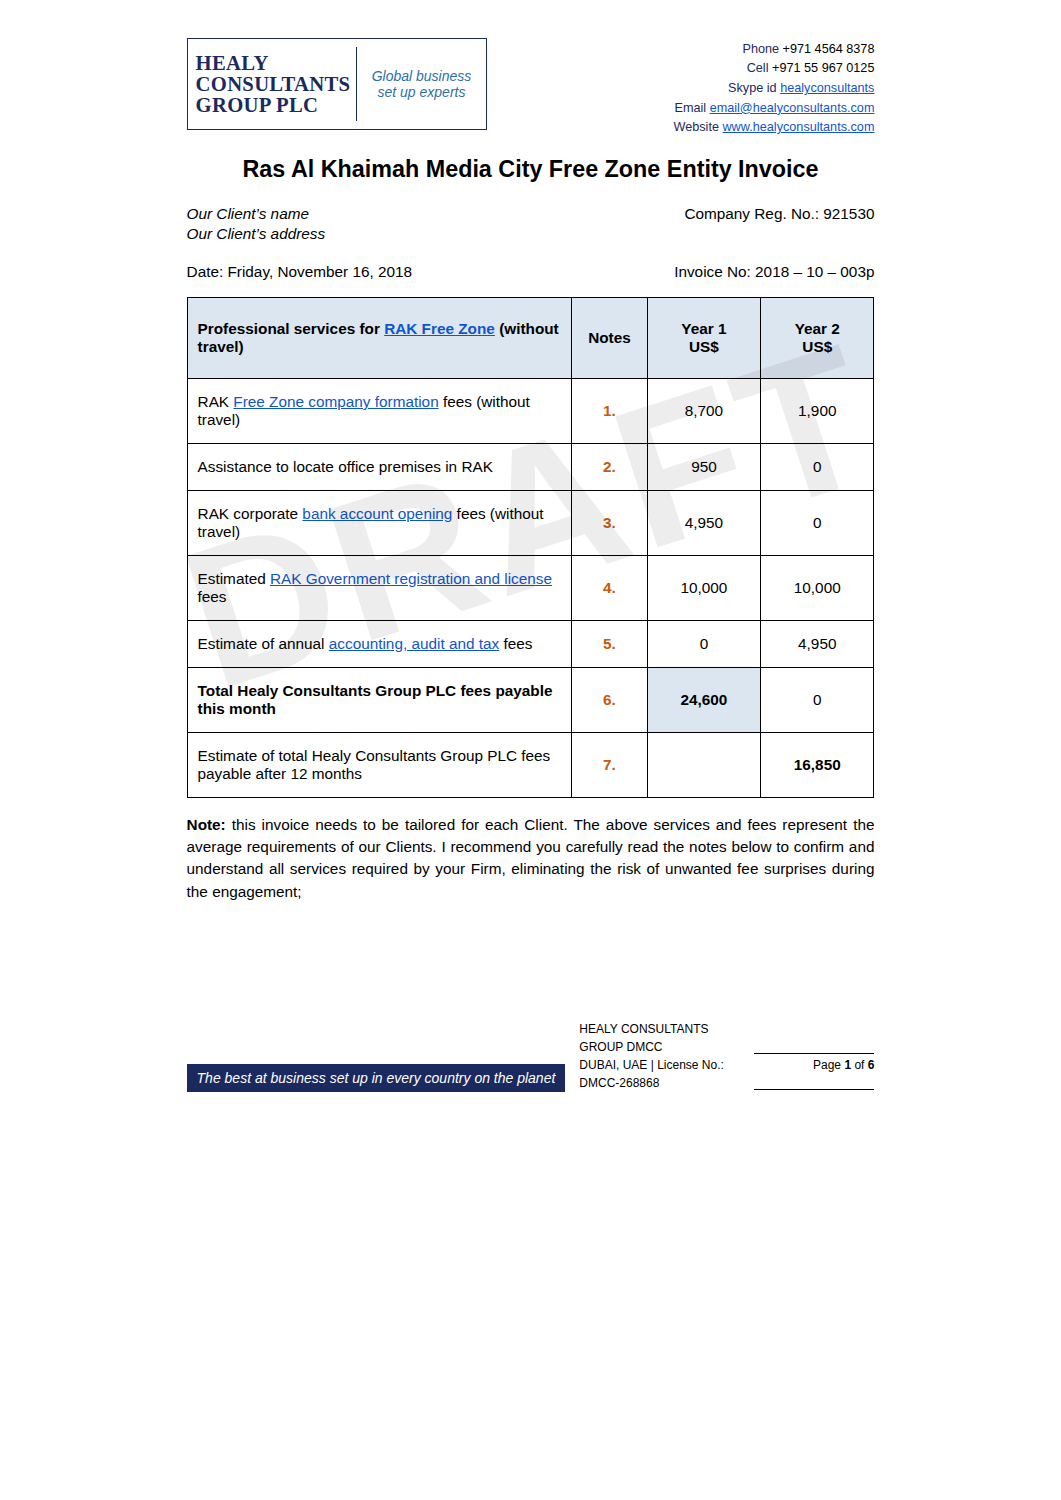DRAFT
HEALY CONSULTANTS GROUP PLC
Global business set up experts
Phone +971 4564 8378
Cell +971 55 967 0125
Skype id healyconsultants
Email email@healyconsultants.com
Website www.healyconsultants.com
Ras Al Khaimah Media City Free Zone Entity Invoice
Our Client’s name
Company Reg. No.: 921530
Our Client’s address
Date: Friday, November 16, 2018
Invoice No: 2018 – 10 – 003p
| Professional services for RAK Free Zone (without travel) | Notes | Year 1 US$ | Year 2 US$ |
| --- | --- | --- | --- |
| RAK Free Zone company formation fees (without travel) | 1. | 8,700 | 1,900 |
| Assistance to locate office premises in RAK | 2. | 950 | 0 |
| RAK corporate bank account opening fees (without travel) | 3. | 4,950 | 0 |
| Estimated RAK Government registration and license fees | 4. | 10,000 | 10,000 |
| Estimate of annual accounting, audit and tax fees | 5. | 0 | 4,950 |
| Total Healy Consultants Group PLC fees payable this month | 6. | 24,600 | 0 |
| Estimate of total Healy Consultants Group PLC fees payable after 12 months | 7. | | 16,850 |
Note: this invoice needs to be tailored for each Client. The above services and fees represent the average requirements of our Clients. I recommend you carefully read the notes below to confirm and understand all services required by your Firm, eliminating the risk of unwanted fee surprises during the engagement;
The best at business set up in every country on the planet
HEALY CONSULTANTS GROUP DMCC
DUBAI, UAE | License No.: DMCC-268868
Page 1 of 6